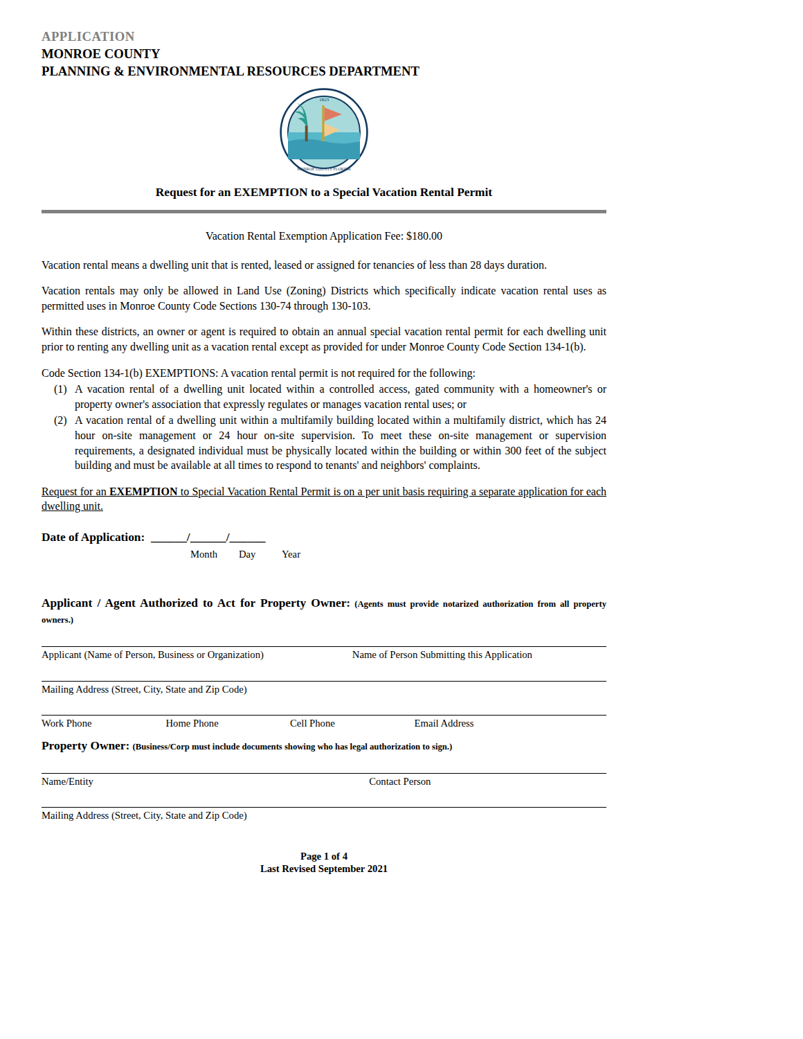APPLICATION
MONROE COUNTY
PLANNING & ENVIRONMENTAL RESOURCES DEPARTMENT
Request for an EXEMPTION to a Special Vacation Rental Permit
Vacation Rental Exemption Application Fee: $180.00
Vacation rental means a dwelling unit that is rented, leased or assigned for tenancies of less than 28 days duration.
Vacation rentals may only be allowed in Land Use (Zoning) Districts which specifically indicate vacation rental uses as permitted uses in Monroe County Code Sections 130-74 through 130-103.
Within these districts, an owner or agent is required to obtain an annual special vacation rental permit for each dwelling unit prior to renting any dwelling unit as a vacation rental except as provided for under Monroe County Code Section 134-1(b).
Code Section 134-1(b) EXEMPTIONS: A vacation rental permit is not required for the following:
(1) A vacation rental of a dwelling unit located within a controlled access, gated community with a homeowner's or property owner's association that expressly regulates or manages vacation rental uses; or
(2) A vacation rental of a dwelling unit within a multifamily building located within a multifamily district, which has 24 hour on-site management or 24 hour on-site supervision. To meet these on-site management or supervision requirements, a designated individual must be physically located within the building or within 300 feet of the subject building and must be available at all times to respond to tenants' and neighbors' complaints.
Request for an EXEMPTION to Special Vacation Rental Permit is on a per unit basis requiring a separate application for each dwelling unit.
Date of Application: ______/______/______
Month Day Year
Applicant / Agent Authorized to Act for Property Owner: (Agents must provide notarized authorization from all property owners.)
Applicant (Name of Person, Business or Organization) Name of Person Submitting this Application
Mailing Address (Street, City, State and Zip Code)
Work Phone Home Phone Cell Phone Email Address
Property Owner: (Business/Corp must include documents showing who has legal authorization to sign.)
Name/Entity Contact Person
Mailing Address (Street, City, State and Zip Code)
Page 1 of 4
Last Revised September 2021